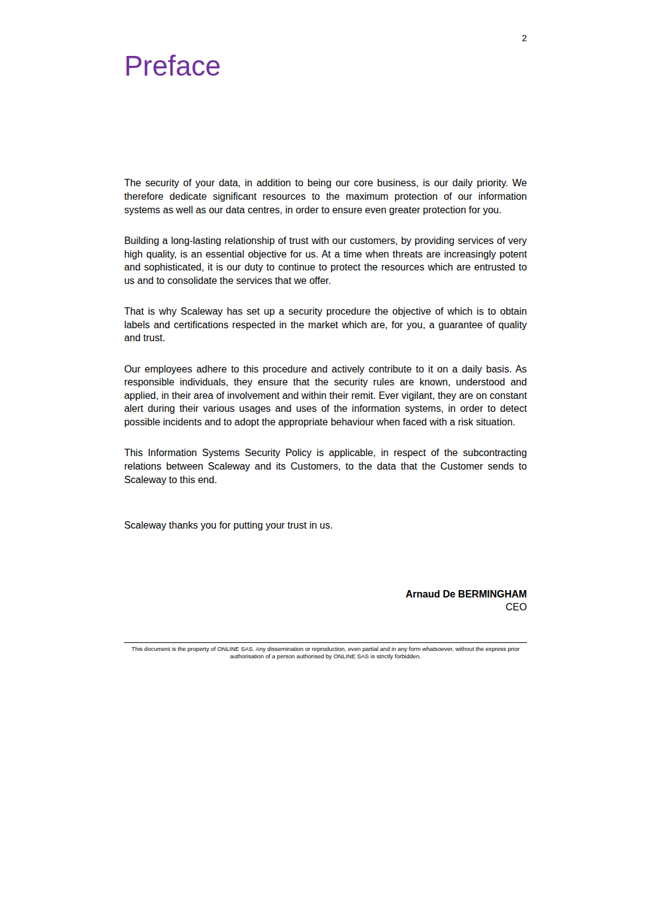2
Preface
The security of your data, in addition to being our core business, is our daily priority. We therefore dedicate significant resources to the maximum protection of our information systems as well as our data centres, in order to ensure even greater protection for you.
Building a long-lasting relationship of trust with our customers, by providing services of very high quality, is an essential objective for us. At a time when threats are increasingly potent and sophisticated, it is our duty to continue to protect the resources which are entrusted to us and to consolidate the services that we offer.
That is why Scaleway has set up a security procedure the objective of which is to obtain labels and certifications respected in the market which are, for you, a guarantee of quality and trust.
Our employees adhere to this procedure and actively contribute to it on a daily basis. As responsible individuals, they ensure that the security rules are known, understood and applied, in their area of involvement and within their remit. Ever vigilant, they are on constant alert during their various usages and uses of the information systems, in order to detect possible incidents and to adopt the appropriate behaviour when faced with a risk situation.
This Information Systems Security Policy is applicable, in respect of the subcontracting relations between Scaleway and its Customers, to the data that the Customer sends to Scaleway to this end.
Scaleway thanks you for putting your trust in us.
Arnaud De BERMINGHAM
CEO
This document is the property of ONLINE SAS. Any dissemination or reproduction, even partial and in any form whatsoever, without the express prior authorisation of a person authorised by ONLINE SAS is strictly forbidden.